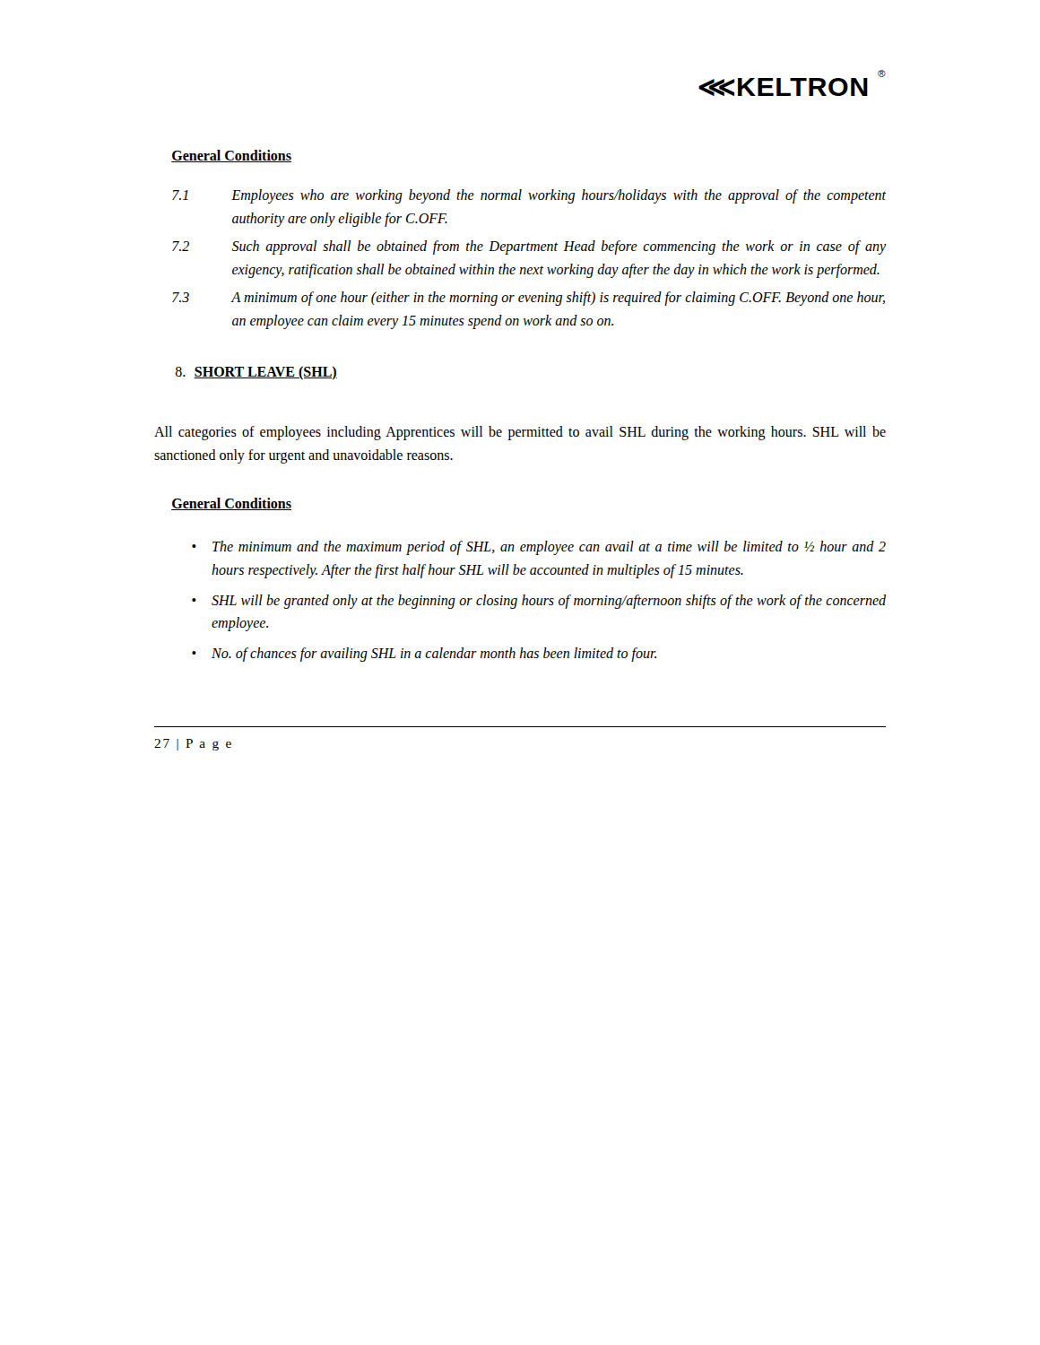⋘KELTRON®
General Conditions
7.1 Employees who are working beyond the normal working hours/holidays with the approval of the competent authority are only eligible for C.OFF.
7.2 Such approval shall be obtained from the Department Head before commencing the work or in case of any exigency, ratification shall be obtained within the next working day after the day in which the work is performed.
7.3 A minimum of one hour (either in the morning or evening shift) is required for claiming C.OFF. Beyond one hour, an employee can claim every 15 minutes spend on work and so on.
8.
SHORT LEAVE (SHL)
All categories of employees including Apprentices will be permitted to avail SHL during the working hours. SHL will be sanctioned only for urgent and unavoidable reasons.
General Conditions
The minimum and the maximum period of SHL, an employee can avail at a time will be limited to ½ hour and 2 hours respectively. After the first half hour SHL will be accounted in multiples of 15 minutes.
SHL will be granted only at the beginning or closing hours of morning/afternoon shifts of the work of the concerned employee.
No. of chances for availing SHL in a calendar month has been limited to four.
27 | P a g e